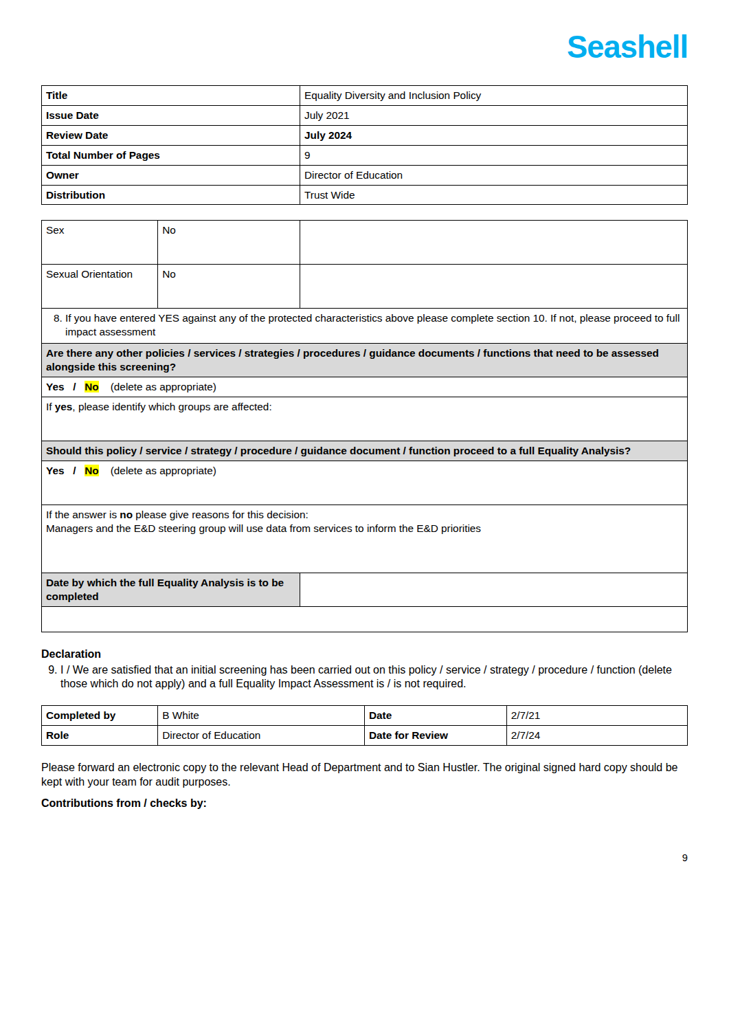Seashell
| Title | Equality Diversity and Inclusion Policy |
| Issue Date | July 2021 |
| Review Date | July 2024 |
| Total Number of Pages | 9 |
| Owner | Director of Education |
| Distribution | Trust Wide |
| Sex | No | |
| Sexual Orientation | No | |
| If you have entered YES against any of the protected characteristics above please complete section 10. If not, please proceed to full impact assessment |
| Are there any other policies / services / strategies / procedures / guidance documents / functions that need to be assessed alongside this screening? |
| Yes / No (delete as appropriate) |
| If yes , please identify which groups are affected: |
| Should this policy / service / strategy / procedure / guidance document / function proceed to a full Equality Analysis? |
| Yes / No (delete as appropriate) |
| If the answer is no please give reasons for this decision: Managers and the E&D steering group will use data from services to inform the E&D priorities |
| Date by which the full Equality Analysis is to be completed | |
Declaration
I / We are satisfied that an initial screening has been carried out on this policy / service / strategy / procedure / function (delete those which do not apply) and a full Equality Impact Assessment is / is not required.
| Completed by | B White | Date | 2/7/21 |
| Role | Director of Education | Date for Review | 2/7/24 |
Please forward an electronic copy to the relevant Head of Department and to Sian Hustler. The original signed hard copy should be kept with your team for audit purposes.
Contributions from / checks by:
9